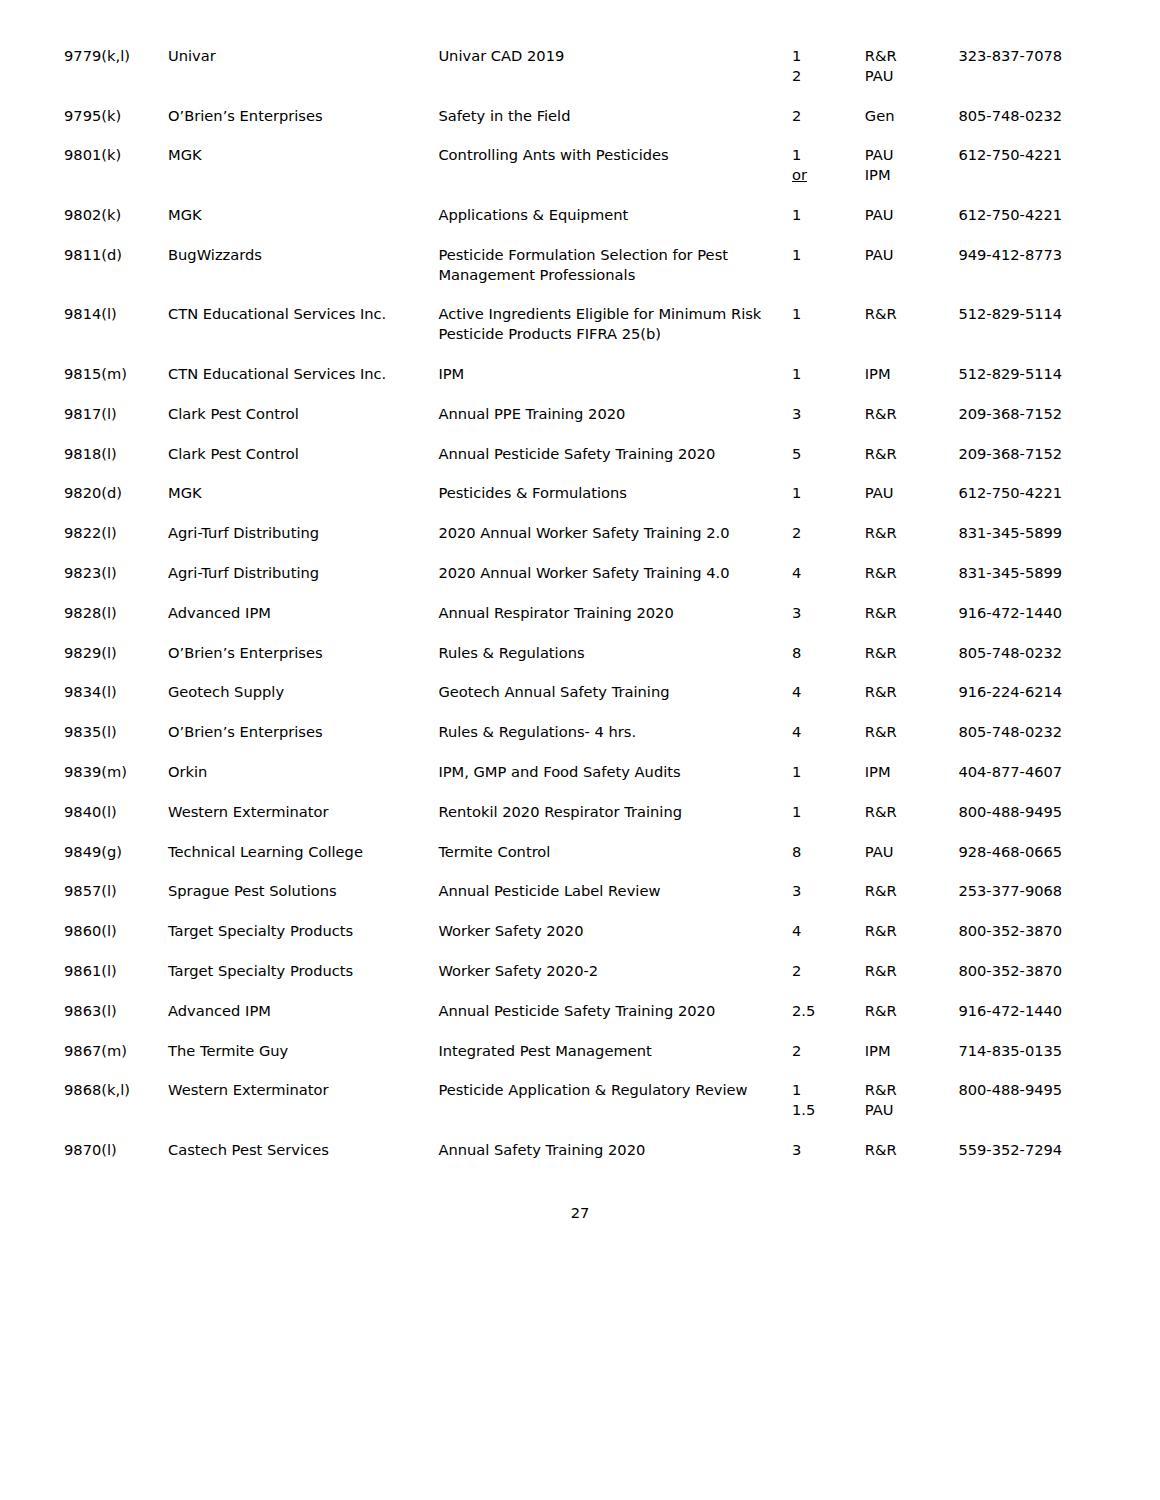| 9779(k,l) | Univar | Univar CAD 2019 | 1 2 | R&R PAU | 323-837-7078 |
| 9795(k) | O’Brien’s Enterprises | Safety in the Field | 2 | Gen | 805-748-0232 |
| 9801(k) | MGK | Controlling Ants with Pesticides | 1 or | PAU IPM | 612-750-4221 |
| 9802(k) | MGK | Applications & Equipment | 1 | PAU | 612-750-4221 |
| 9811(d) | BugWizzards | Pesticide Formulation Selection for Pest Management Professionals | 1 | PAU | 949-412-8773 |
| 9814(l) | CTN Educational Services Inc. | Active Ingredients Eligible for Minimum Risk Pesticide Products FIFRA 25(b) | 1 | R&R | 512-829-5114 |
| 9815(m) | CTN Educational Services Inc. | IPM | 1 | IPM | 512-829-5114 |
| 9817(l) | Clark Pest Control | Annual PPE Training 2020 | 3 | R&R | 209-368-7152 |
| 9818(l) | Clark Pest Control | Annual Pesticide Safety Training 2020 | 5 | R&R | 209-368-7152 |
| 9820(d) | MGK | Pesticides & Formulations | 1 | PAU | 612-750-4221 |
| 9822(l) | Agri-Turf Distributing | 2020 Annual Worker Safety Training 2.0 | 2 | R&R | 831-345-5899 |
| 9823(l) | Agri-Turf Distributing | 2020 Annual Worker Safety Training 4.0 | 4 | R&R | 831-345-5899 |
| 9828(l) | Advanced IPM | Annual Respirator Training 2020 | 3 | R&R | 916-472-1440 |
| 9829(l) | O’Brien’s Enterprises | Rules & Regulations | 8 | R&R | 805-748-0232 |
| 9834(l) | Geotech Supply | Geotech Annual Safety Training | 4 | R&R | 916-224-6214 |
| 9835(l) | O’Brien’s Enterprises | Rules & Regulations- 4 hrs. | 4 | R&R | 805-748-0232 |
| 9839(m) | Orkin | IPM, GMP and Food Safety Audits | 1 | IPM | 404-877-4607 |
| 9840(l) | Western Exterminator | Rentokil 2020 Respirator Training | 1 | R&R | 800-488-9495 |
| 9849(g) | Technical Learning College | Termite Control | 8 | PAU | 928-468-0665 |
| 9857(l) | Sprague Pest Solutions | Annual Pesticide Label Review | 3 | R&R | 253-377-9068 |
| 9860(l) | Target Specialty Products | Worker Safety 2020 | 4 | R&R | 800-352-3870 |
| 9861(l) | Target Specialty Products | Worker Safety 2020-2 | 2 | R&R | 800-352-3870 |
| 9863(l) | Advanced IPM | Annual Pesticide Safety Training 2020 | 2.5 | R&R | 916-472-1440 |
| 9867(m) | The Termite Guy | Integrated Pest Management | 2 | IPM | 714-835-0135 |
| 9868(k,l) | Western Exterminator | Pesticide Application & Regulatory Review | 1 1.5 | R&R PAU | 800-488-9495 |
| 9870(l) | Castech Pest Services | Annual Safety Training 2020 | 3 | R&R | 559-352-7294 |
27